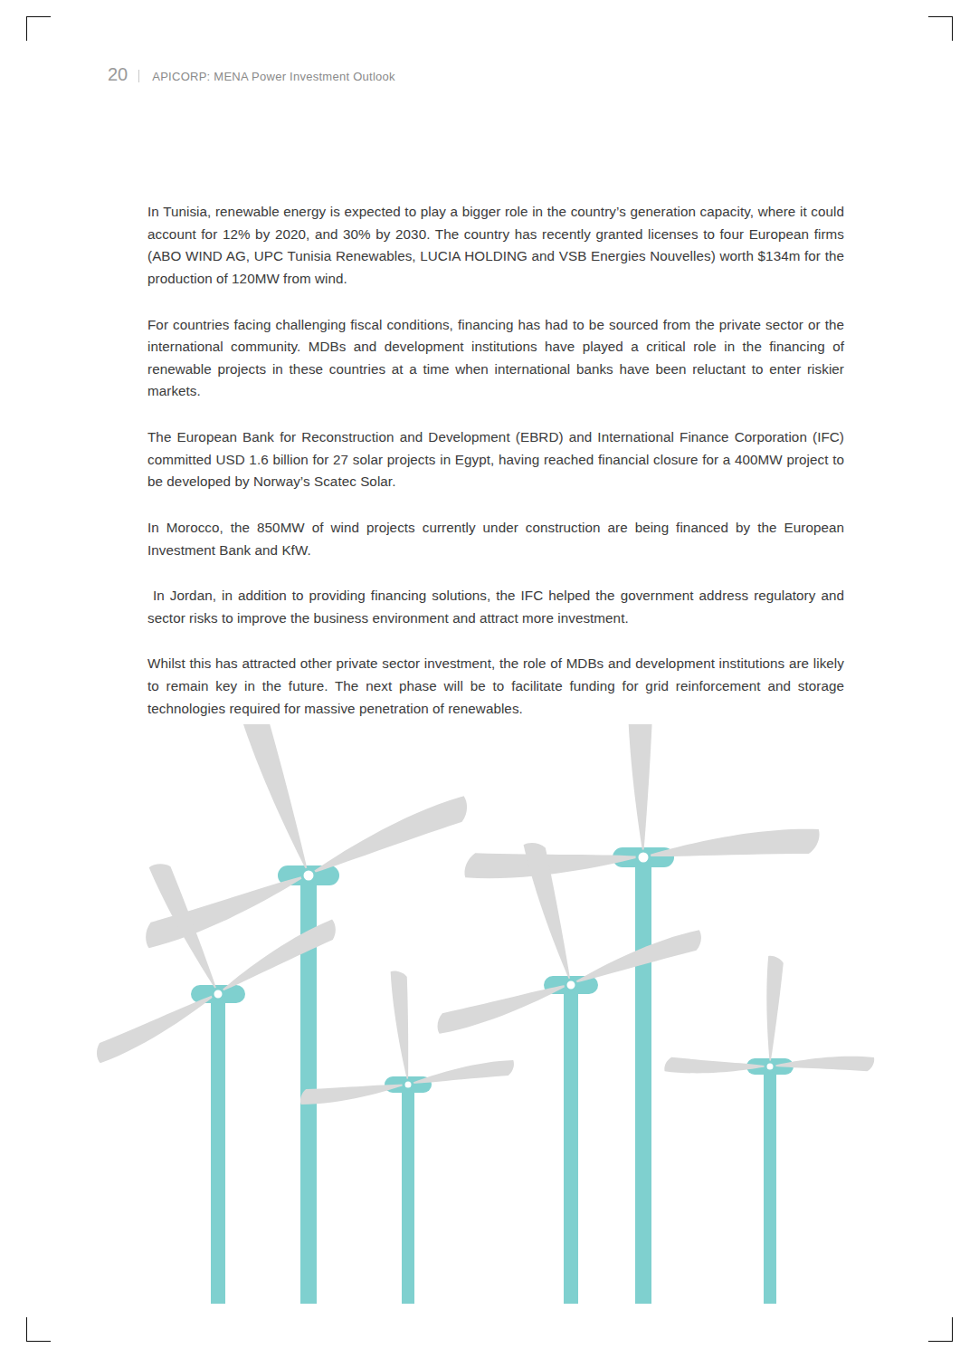20 APICORP: MENA Power Investment Outlook
In Tunisia, renewable energy is expected to play a bigger role in the country’s generation capacity, where it could account for 12% by 2020, and 30% by 2030. The country has recently granted licenses to four European firms (ABO WIND AG, UPC Tunisia Renewables, LUCIA HOLDING and VSB Energies Nouvelles) worth $134m for the production of 120MW from wind.
For countries facing challenging fiscal conditions, financing has had to be sourced from the private sector or the international community. MDBs and development institutions have played a critical role in the financing of renewable projects in these countries at a time when international banks have been reluctant to enter riskier markets.
The European Bank for Reconstruction and Development (EBRD) and International Finance Corporation (IFC) committed USD 1.6 billion for 27 solar projects in Egypt, having reached financial closure for a 400MW project to be developed by Norway’s Scatec Solar.
In Morocco, the 850MW of wind projects currently under construction are being financed by the European Investment Bank and KfW.
In Jordan, in addition to providing financing solutions, the IFC helped the government address regulatory and sector risks to improve the business environment and attract more investment.
Whilst this has attracted other private sector investment, the role of MDBs and development institutions are likely to remain key in the future. The next phase will be to facilitate funding for grid reinforcement and storage technologies required for massive penetration of renewables.